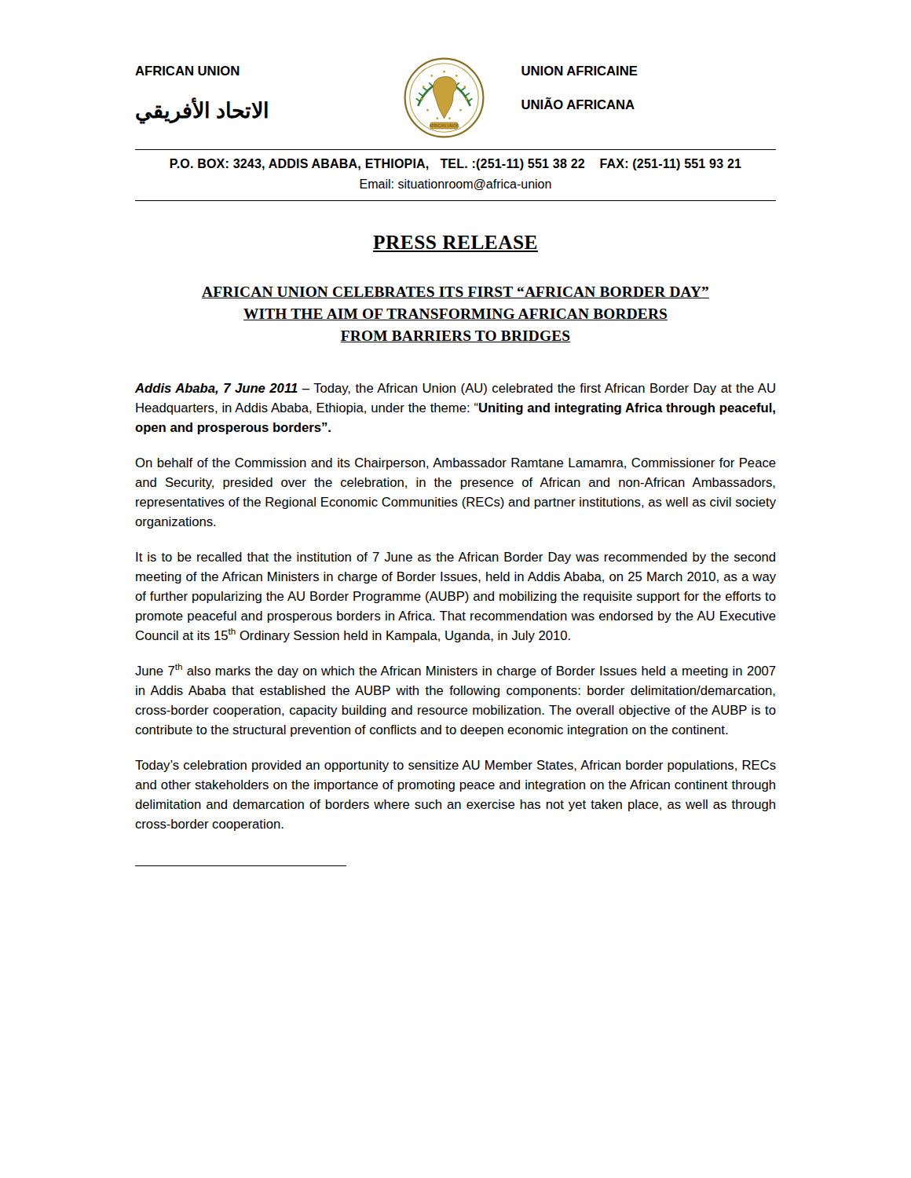AFRICAN UNION
الاتحاد الأفريقي
AFRICAN UNION
UNION AFRICAINE
UNIÃO AFRICANA
P.O. BOX: 3243, ADDIS ABABA, ETHIOPIA, TEL. :(251-11) 551 38 22 FAX: (251-11) 551 93 21
Email: situationroom@africa-union
PRESS RELEASE
AFRICAN UNION CELEBRATES ITS FIRST “AFRICAN BORDER DAY”
WITH THE AIM OF TRANSFORMING AFRICAN BORDERS
FROM BARRIERS TO BRIDGES
Addis Ababa, 7 June 2011 – Today, the African Union (AU) celebrated the first African Border Day at the AU Headquarters, in Addis Ababa, Ethiopia, under the theme: “Uniting and integrating Africa through peaceful, open and prosperous borders”.
On behalf of the Commission and its Chairperson, Ambassador Ramtane Lamamra, Commissioner for Peace and Security, presided over the celebration, in the presence of African and non-African Ambassadors, representatives of the Regional Economic Communities (RECs) and partner institutions, as well as civil society organizations.
It is to be recalled that the institution of 7 June as the African Border Day was recommended by the second meeting of the African Ministers in charge of Border Issues, held in Addis Ababa, on 25 March 2010, as a way of further popularizing the AU Border Programme (AUBP) and mobilizing the requisite support for the efforts to promote peaceful and prosperous borders in Africa. That recommendation was endorsed by the AU Executive Council at its 15th Ordinary Session held in Kampala, Uganda, in July 2010.
June 7th also marks the day on which the African Ministers in charge of Border Issues held a meeting in 2007 in Addis Ababa that established the AUBP with the following components: border delimitation/demarcation, cross-border cooperation, capacity building and resource mobilization. The overall objective of the AUBP is to contribute to the structural prevention of conflicts and to deepen economic integration on the continent.
Today’s celebration provided an opportunity to sensitize AU Member States, African border populations, RECs and other stakeholders on the importance of promoting peace and integration on the African continent through delimitation and demarcation of borders where such an exercise has not yet taken place, as well as through cross-border cooperation.